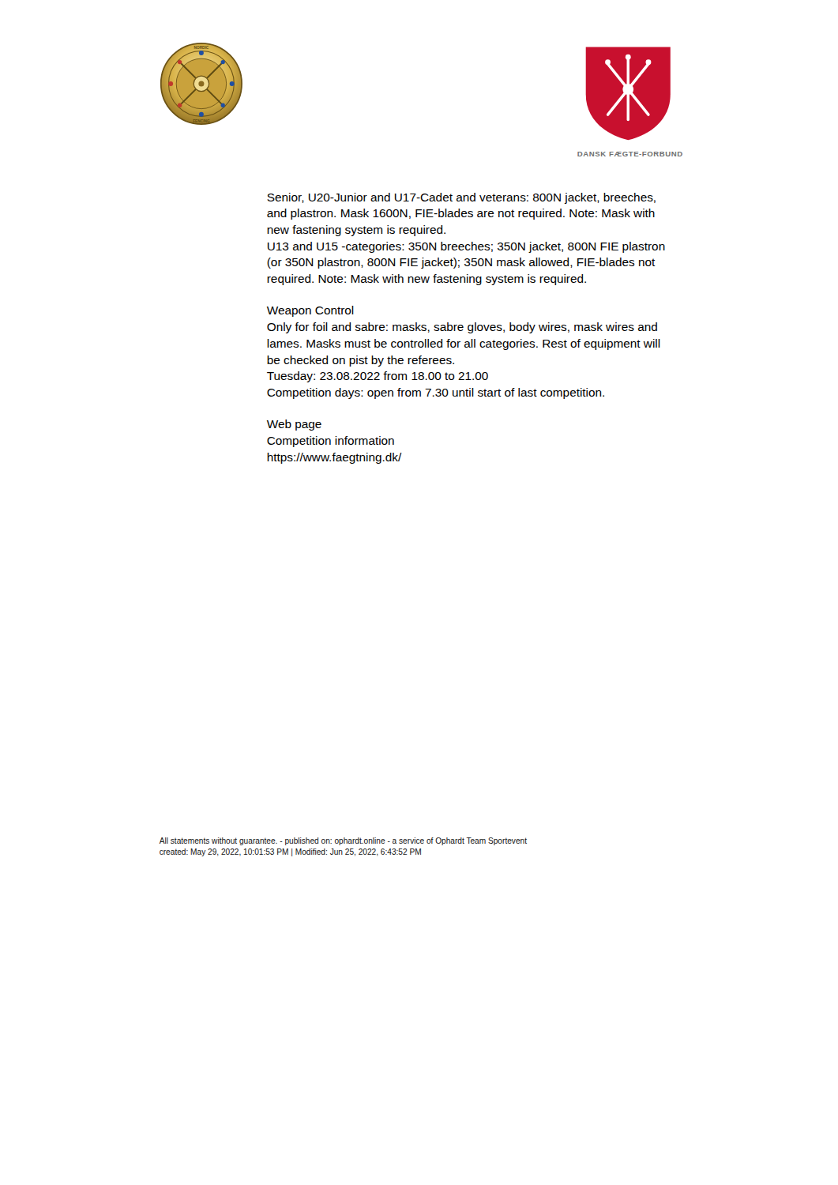NORDIC FENCING
DANSK FÆGTE-FORBUND
Senior, U20-Junior and U17-Cadet and veterans: 800N jacket, breeches, and plastron. Mask 1600N, FIE-blades are not required. Note: Mask with new fastening system is required.
U13 and U15 -categories: 350N breeches; 350N jacket, 800N FIE plastron (or 350N plastron, 800N FIE jacket); 350N mask allowed, FIE-blades not required. Note: Mask with new fastening system is required.
Weapon Control
Only for foil and sabre: masks, sabre gloves, body wires, mask wires and lames. Masks must be controlled for all categories. Rest of equipment will be checked on pist by the referees.
Tuesday: 23.08.2022 from 18.00 to 21.00
Competition days: open from 7.30 until start of last competition.
Web page
Competition information
https://www.faegtning.dk/
All statements without guarantee. - published on: ophardt.online - a service of Ophardt Team Sportevent
created: May 29, 2022, 10:01:53 PM | Modified: Jun 25, 2022, 6:43:52 PM